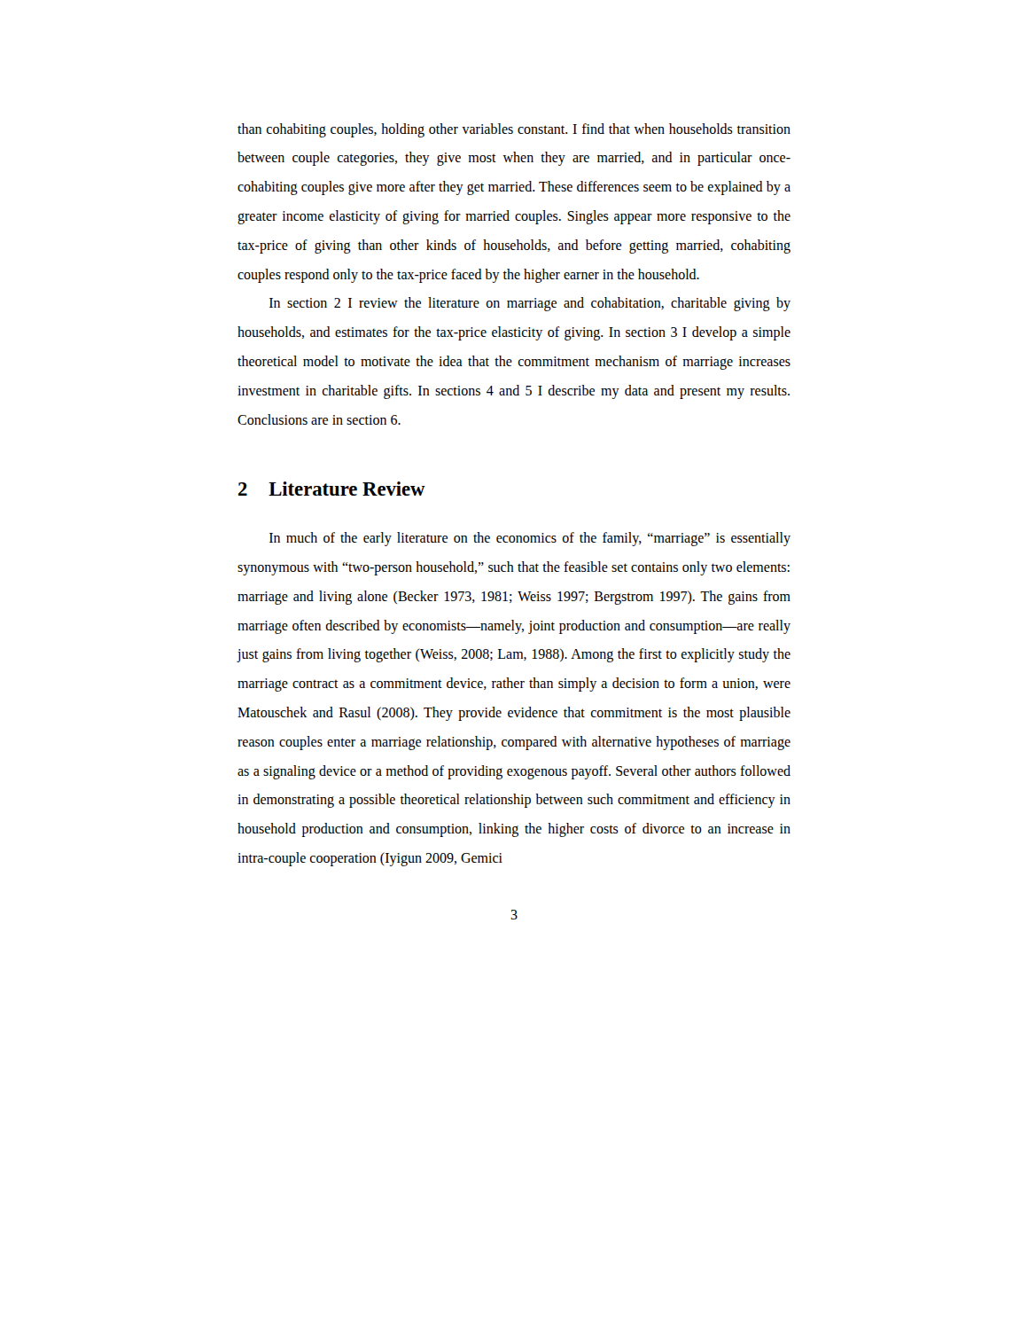than cohabiting couples, holding other variables constant. I find that when households transition between couple categories, they give most when they are married, and in particular once-cohabiting couples give more after they get married. These differences seem to be explained by a greater income elasticity of giving for married couples. Singles appear more responsive to the tax-price of giving than other kinds of households, and before getting married, cohabiting couples respond only to the tax-price faced by the higher earner in the household.
In section 2 I review the literature on marriage and cohabitation, charitable giving by households, and estimates for the tax-price elasticity of giving. In section 3 I develop a simple theoretical model to motivate the idea that the commitment mechanism of marriage increases investment in charitable gifts. In sections 4 and 5 I describe my data and present my results. Conclusions are in section 6.
2 Literature Review
In much of the early literature on the economics of the family, “marriage” is essentially synonymous with “two-person household,” such that the feasible set contains only two elements: marriage and living alone (Becker 1973, 1981; Weiss 1997; Bergstrom 1997). The gains from marriage often described by economists—namely, joint production and consumption—are really just gains from living together (Weiss, 2008; Lam, 1988). Among the first to explicitly study the marriage contract as a commitment device, rather than simply a decision to form a union, were Matouschek and Rasul (2008). They provide evidence that commitment is the most plausible reason couples enter a marriage relationship, compared with alternative hypotheses of marriage as a signaling device or a method of providing exogenous payoff. Several other authors followed in demonstrating a possible theoretical relationship between such commitment and efficiency in household production and consumption, linking the higher costs of divorce to an increase in intra-couple cooperation (Iyigun 2009, Gemici
3